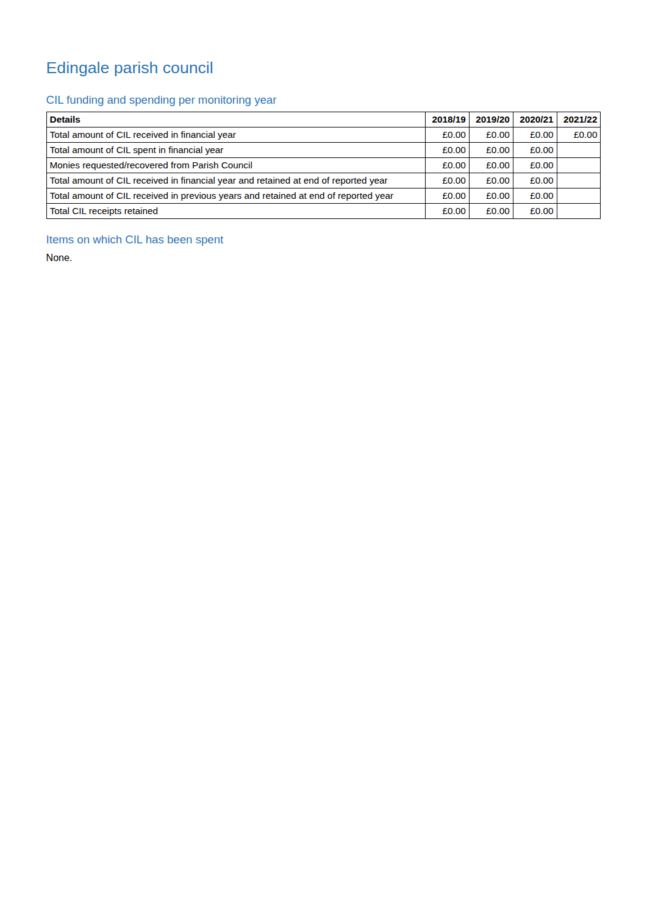Edingale parish council
CIL funding and spending per monitoring year
| Details | 2018/19 | 2019/20 | 2020/21 | 2021/22 |
| --- | --- | --- | --- | --- |
| Total amount of CIL received in financial year | £0.00 | £0.00 | £0.00 | £0.00 |
| Total amount of CIL spent in financial year | £0.00 | £0.00 | £0.00 | |
| Monies requested/recovered from Parish Council | £0.00 | £0.00 | £0.00 | |
| Total amount of CIL received in financial year and retained at end of reported year | £0.00 | £0.00 | £0.00 | |
| Total amount of CIL received in previous years and retained at end of reported year | £0.00 | £0.00 | £0.00 | |
| Total CIL receipts retained | £0.00 | £0.00 | £0.00 | |
Items on which CIL has been spent
None.